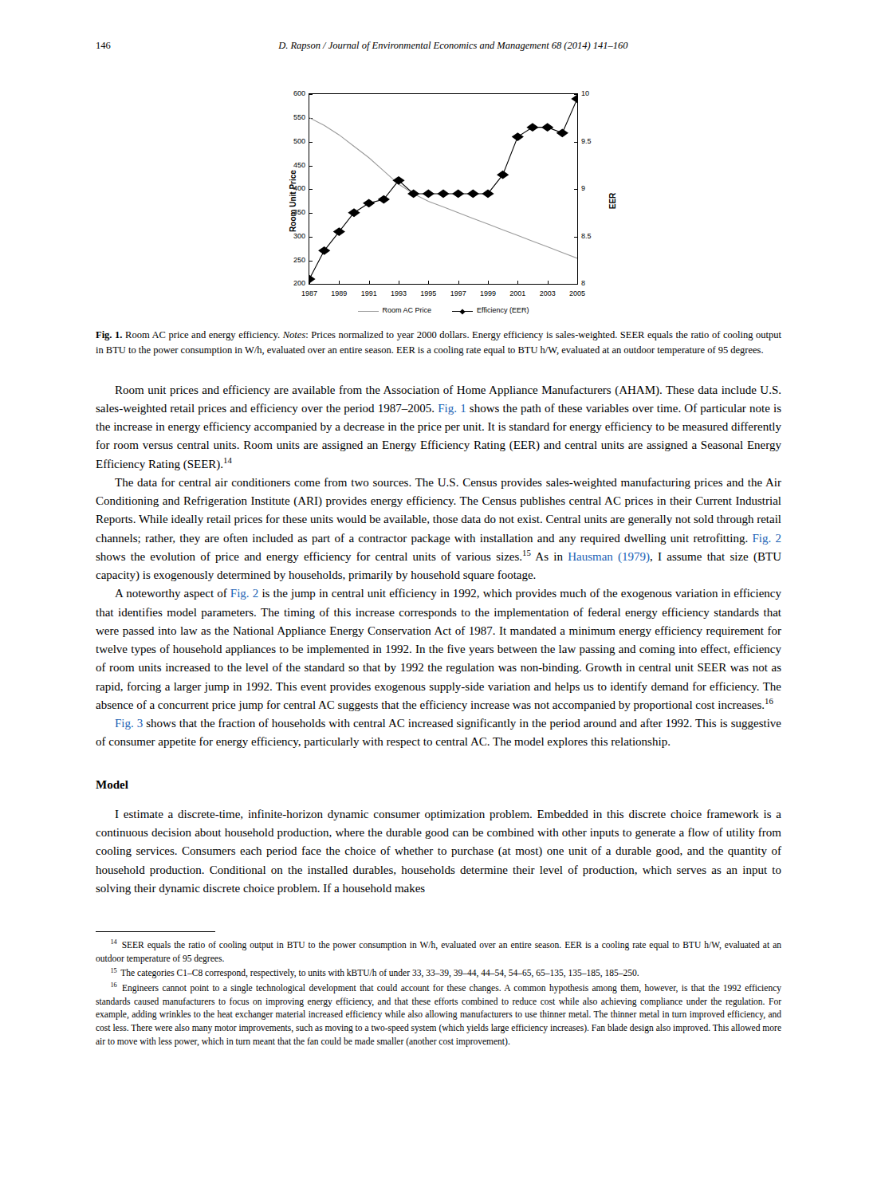146 D. Rapson / Journal of Environmental Economics and Management 68 (2014) 141–160
Room Unit Price
EER
600
550
500
450
400
350
300
250
200
10
9.5
9
8.5
8
1987
1989
1991
1993
1995
1997
1999
2001
2003
2005
Room AC Price Efficiency (EER)
Fig. 1. Room AC price and energy efficiency. Notes: Prices normalized to year 2000 dollars. Energy efficiency is sales-weighted. SEER equals the ratio of cooling output in BTU to the power consumption in W/h, evaluated over an entire season. EER is a cooling rate equal to BTU h/W, evaluated at an outdoor temperature of 95 degrees.
Room unit prices and efficiency are available from the Association of Home Appliance Manufacturers (AHAM). These data include U.S. sales-weighted retail prices and efficiency over the period 1987–2005. Fig. 1 shows the path of these variables over time. Of particular note is the increase in energy efficiency accompanied by a decrease in the price per unit. It is standard for energy efficiency to be measured differently for room versus central units. Room units are assigned an Energy Efficiency Rating (EER) and central units are assigned a Seasonal Energy Efficiency Rating (SEER).14
The data for central air conditioners come from two sources. The U.S. Census provides sales-weighted manufacturing prices and the Air Conditioning and Refrigeration Institute (ARI) provides energy efficiency. The Census publishes central AC prices in their Current Industrial Reports. While ideally retail prices for these units would be available, those data do not exist. Central units are generally not sold through retail channels; rather, they are often included as part of a contractor package with installation and any required dwelling unit retrofitting. Fig. 2 shows the evolution of price and energy efficiency for central units of various sizes.15 As in Hausman (1979), I assume that size (BTU capacity) is exogenously determined by households, primarily by household square footage.
A noteworthy aspect of Fig. 2 is the jump in central unit efficiency in 1992, which provides much of the exogenous variation in efficiency that identifies model parameters. The timing of this increase corresponds to the implementation of federal energy efficiency standards that were passed into law as the National Appliance Energy Conservation Act of 1987. It mandated a minimum energy efficiency requirement for twelve types of household appliances to be implemented in 1992. In the five years between the law passing and coming into effect, efficiency of room units increased to the level of the standard so that by 1992 the regulation was non-binding. Growth in central unit SEER was not as rapid, forcing a larger jump in 1992. This event provides exogenous supply-side variation and helps us to identify demand for efficiency. The absence of a concurrent price jump for central AC suggests that the efficiency increase was not accompanied by proportional cost increases.16
Fig. 3 shows that the fraction of households with central AC increased significantly in the period around and after 1992. This is suggestive of consumer appetite for energy efficiency, particularly with respect to central AC. The model explores this relationship.
Model
I estimate a discrete-time, infinite-horizon dynamic consumer optimization problem. Embedded in this discrete choice framework is a continuous decision about household production, where the durable good can be combined with other inputs to generate a flow of utility from cooling services. Consumers each period face the choice of whether to purchase (at most) one unit of a durable good, and the quantity of household production. Conditional on the installed durables, households determine their level of production, which serves as an input to solving their dynamic discrete choice problem. If a household makes
14 SEER equals the ratio of cooling output in BTU to the power consumption in W/h, evaluated over an entire season. EER is a cooling rate equal to BTU h/W, evaluated at an outdoor temperature of 95 degrees.
15 The categories C1–C8 correspond, respectively, to units with kBTU/h of under 33, 33–39, 39–44, 44–54, 54–65, 65–135, 135–185, 185–250.
16 Engineers cannot point to a single technological development that could account for these changes. A common hypothesis among them, however, is that the 1992 efficiency standards caused manufacturers to focus on improving energy efficiency, and that these efforts combined to reduce cost while also achieving compliance under the regulation. For example, adding wrinkles to the heat exchanger material increased efficiency while also allowing manufacturers to use thinner metal. The thinner metal in turn improved efficiency, and cost less. There were also many motor improvements, such as moving to a two-speed system (which yields large efficiency increases). Fan blade design also improved. This allowed more air to move with less power, which in turn meant that the fan could be made smaller (another cost improvement).